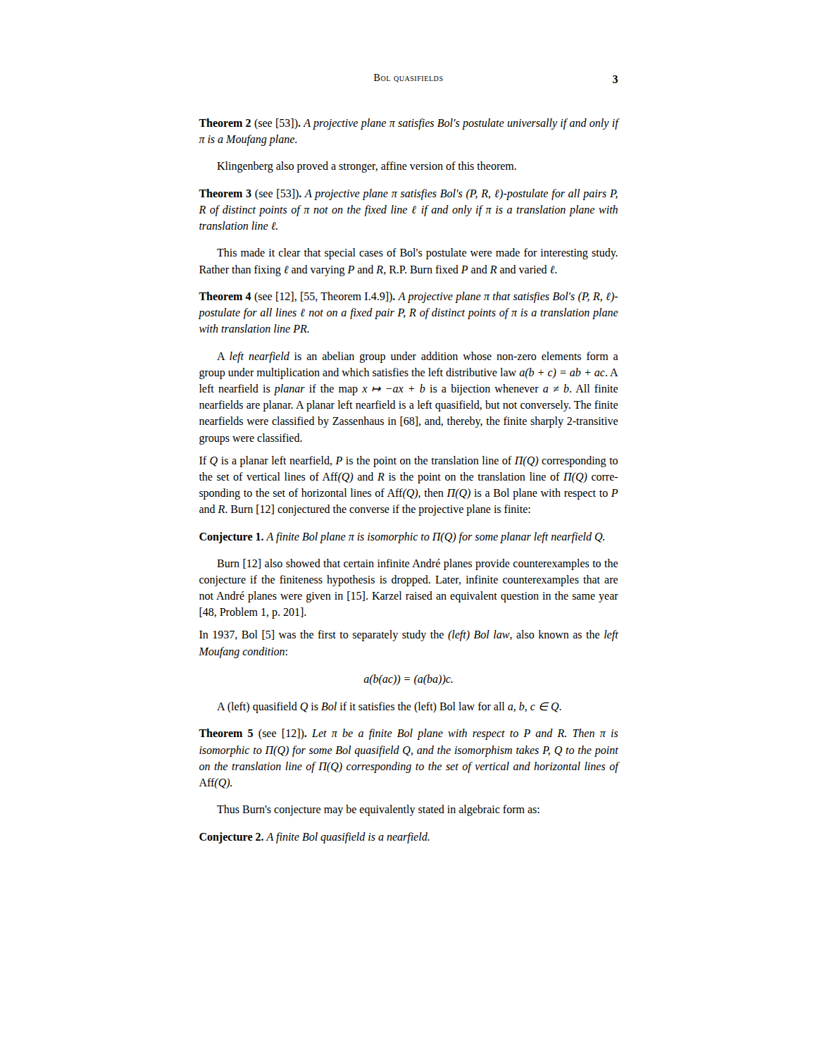Bol quasifields 3
Theorem 2 (see [53]). A projective plane π satisfies Bol's postulate universally if and only if π is a Moufang plane.
Klingenberg also proved a stronger, affine version of this theorem.
Theorem 3 (see [53]). A projective plane π satisfies Bol's (P, R, ℓ)-postulate for all pairs P, R of distinct points of π not on the fixed line ℓ if and only if π is a translation plane with translation line ℓ.
This made it clear that special cases of Bol's postulate were made for interesting study. Rather than fixing ℓ and varying P and R, R.P. Burn fixed P and R and varied ℓ.
Theorem 4 (see [12], [55, Theorem I.4.9]). A projective plane π that satisfies Bol's (P, R, ℓ)-postulate for all lines ℓ not on a fixed pair P, R of distinct points of π is a translation plane with translation line PR.
A left nearfield is an abelian group under addition whose non-zero elements form a group under multiplication and which satisfies the left distributive law a(b + c) = ab + ac. A left nearfield is planar if the map x ↦ −ax + b is a bijection whenever a ≠ b. All finite nearfields are planar. A planar left nearfield is a left quasifield, but not conversely. The finite nearfields were classified by Zassenhaus in [68], and, thereby, the finite sharply 2-transitive groups were classified.
If Q is a planar left nearfield, P is the point on the translation line of Π(Q) corresponding to the set of vertical lines of Aff(Q) and R is the point on the translation line of Π(Q) corresponding to the set of horizontal lines of Aff(Q), then Π(Q) is a Bol plane with respect to P and R. Burn [12] conjectured the converse if the projective plane is finite:
Conjecture 1. A finite Bol plane π is isomorphic to Π(Q) for some planar left nearfield Q.
Burn [12] also showed that certain infinite André planes provide counterexamples to the conjecture if the finiteness hypothesis is dropped. Later, infinite counterexamples that are not André planes were given in [15]. Karzel raised an equivalent question in the same year [48, Problem 1, p. 201].
In 1937, Bol [5] was the first to separately study the (left) Bol law, also known as the left Moufang condition:
a(b(ac)) = (a(ba))c.
A (left) quasifield Q is Bol if it satisfies the (left) Bol law for all a, b, c ∈ Q.
Theorem 5 (see [12]). Let π be a finite Bol plane with respect to P and R. Then π is isomorphic to Π(Q) for some Bol quasifield Q, and the isomorphism takes P, Q to the point on the translation line of Π(Q) corresponding to the set of vertical and horizontal lines of Aff(Q).
Thus Burn's conjecture may be equivalently stated in algebraic form as:
Conjecture 2. A finite Bol quasifield is a nearfield.